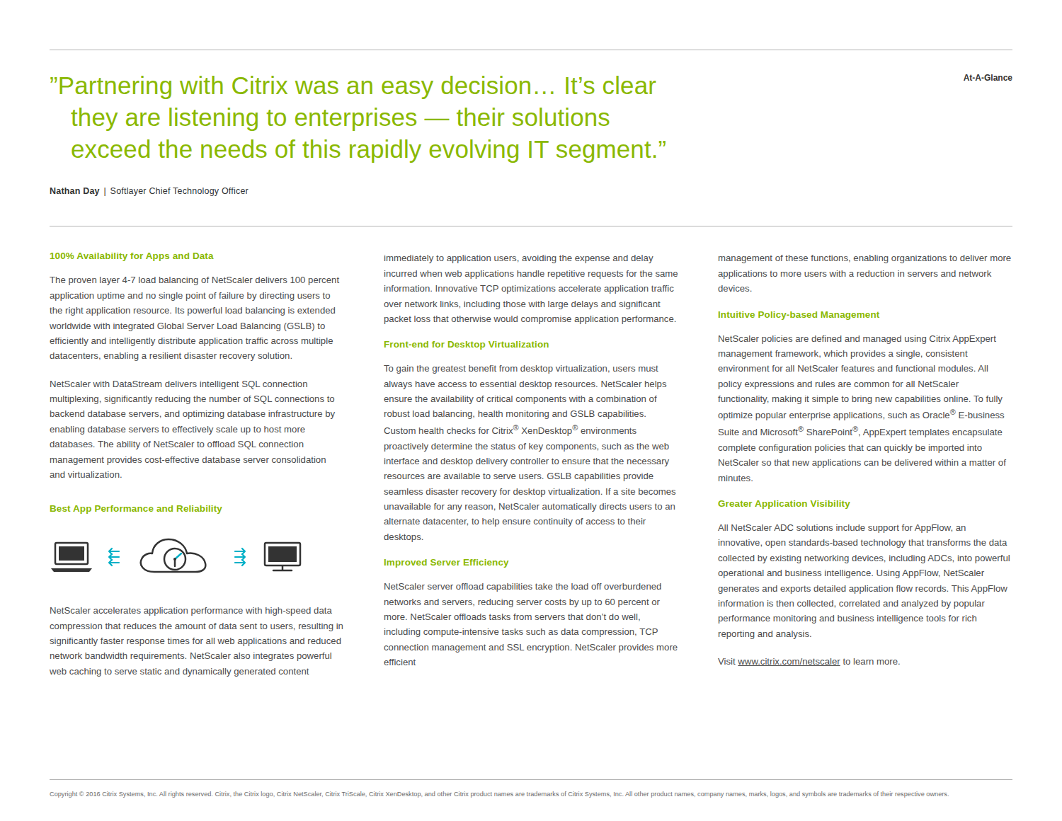”Partnering with Citrix was an easy decision… It’s clear they are listening to enterprises — their solutions exceed the needs of this rapidly evolving IT segment.”
Nathan Day | Softlayer Chief Technology Officer
At-A-Glance
100% Availability for Apps and Data
The proven layer 4-7 load balancing of NetScaler delivers 100 percent application uptime and no single point of failure by directing users to the right application resource. Its powerful load balancing is extended worldwide with integrated Global Server Load Balancing (GSLB) to efficiently and intelligently distribute application traffic across multiple datacenters, enabling a resilient disaster recovery solution.
NetScaler with DataStream delivers intelligent SQL connection multiplexing, significantly reducing the number of SQL connections to backend database servers, and optimizing database infrastructure by enabling database servers to effectively scale up to host more databases. The ability of NetScaler to offload SQL connection management provides cost-effective database server consolidation and virtualization.
Best App Performance and Reliability
NetScaler accelerates application performance with high-speed data compression that reduces the amount of data sent to users, resulting in significantly faster response times for all web applications and reduced network bandwidth requirements. NetScaler also integrates powerful web caching to serve static and dynamically generated content
immediately to application users, avoiding the expense and delay incurred when web applications handle repetitive requests for the same information. Innovative TCP optimizations accelerate application traffic over network links, including those with large delays and significant packet loss that otherwise would compromise application performance.
Front-end for Desktop Virtualization
To gain the greatest benefit from desktop virtualization, users must always have access to essential desktop resources. NetScaler helps ensure the availability of critical components with a combination of robust load balancing, health monitoring and GSLB capabilities. Custom health checks for Citrix® XenDesktop® environments proactively determine the status of key components, such as the web interface and desktop delivery controller to ensure that the necessary resources are available to serve users. GSLB capabilities provide seamless disaster recovery for desktop virtualization. If a site becomes unavailable for any reason, NetScaler automatically directs users to an alternate datacenter, to help ensure continuity of access to their desktops.
Improved Server Efficiency
NetScaler server offload capabilities take the load off overburdened networks and servers, reducing server costs by up to 60 percent or more. NetScaler offloads tasks from servers that don’t do well, including compute-intensive tasks such as data compression, TCP connection management and SSL encryption. NetScaler provides more efficient
management of these functions, enabling organizations to deliver more applications to more users with a reduction in servers and network devices.
Intuitive Policy-based Management
NetScaler policies are defined and managed using Citrix AppExpert management framework, which provides a single, consistent environment for all NetScaler features and functional modules. All policy expressions and rules are common for all NetScaler functionality, making it simple to bring new capabilities online. To fully optimize popular enterprise applications, such as Oracle® E-business Suite and Microsoft® SharePoint®, AppExpert templates encapsulate complete configuration policies that can quickly be imported into NetScaler so that new applications can be delivered within a matter of minutes.
Greater Application Visibility
All NetScaler ADC solutions include support for AppFlow, an innovative, open standards-based technology that transforms the data collected by existing networking devices, including ADCs, into powerful operational and business intelligence. Using AppFlow, NetScaler generates and exports detailed application flow records. This AppFlow information is then collected, correlated and analyzed by popular performance monitoring and business intelligence tools for rich reporting and analysis.
Visit www.citrix.com/netscaler to learn more.
Copyright © 2016 Citrix Systems, Inc. All rights reserved. Citrix, the Citrix logo, Citrix NetScaler, Citrix TriScale, Citrix XenDesktop, and other Citrix product names are trademarks of Citrix Systems, Inc. All other product names, company names, marks, logos, and symbols are trademarks of their respective owners.